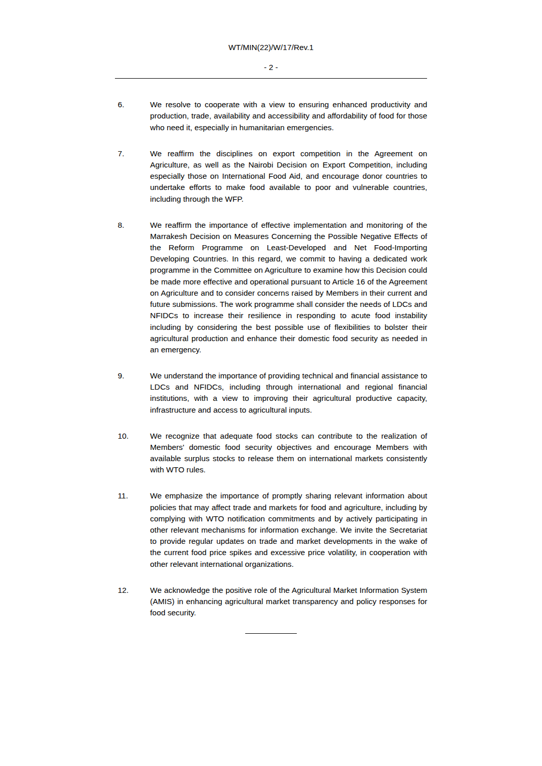WT/MIN(22)/W/17/Rev.1
- 2 -
We resolve to cooperate with a view to ensuring enhanced productivity and production, trade, availability and accessibility and affordability of food for those who need it, especially in humanitarian emergencies.
We reaffirm the disciplines on export competition in the Agreement on Agriculture, as well as the Nairobi Decision on Export Competition, including especially those on International Food Aid, and encourage donor countries to undertake efforts to make food available to poor and vulnerable countries, including through the WFP.
We reaffirm the importance of effective implementation and monitoring of the Marrakesh Decision on Measures Concerning the Possible Negative Effects of the Reform Programme on Least-Developed and Net Food-Importing Developing Countries. In this regard, we commit to having a dedicated work programme in the Committee on Agriculture to examine how this Decision could be made more effective and operational pursuant to Article 16 of the Agreement on Agriculture and to consider concerns raised by Members in their current and future submissions. The work programme shall consider the needs of LDCs and NFIDCs to increase their resilience in responding to acute food instability including by considering the best possible use of flexibilities to bolster their agricultural production and enhance their domestic food security as needed in an emergency.
We understand the importance of providing technical and financial assistance to LDCs and NFIDCs, including through international and regional financial institutions, with a view to improving their agricultural productive capacity, infrastructure and access to agricultural inputs.
We recognize that adequate food stocks can contribute to the realization of Members' domestic food security objectives and encourage Members with available surplus stocks to release them on international markets consistently with WTO rules.
We emphasize the importance of promptly sharing relevant information about policies that may affect trade and markets for food and agriculture, including by complying with WTO notification commitments and by actively participating in other relevant mechanisms for information exchange. We invite the Secretariat to provide regular updates on trade and market developments in the wake of the current food price spikes and excessive price volatility, in cooperation with other relevant international organizations.
We acknowledge the positive role of the Agricultural Market Information System (AMIS) in enhancing agricultural market transparency and policy responses for food security.